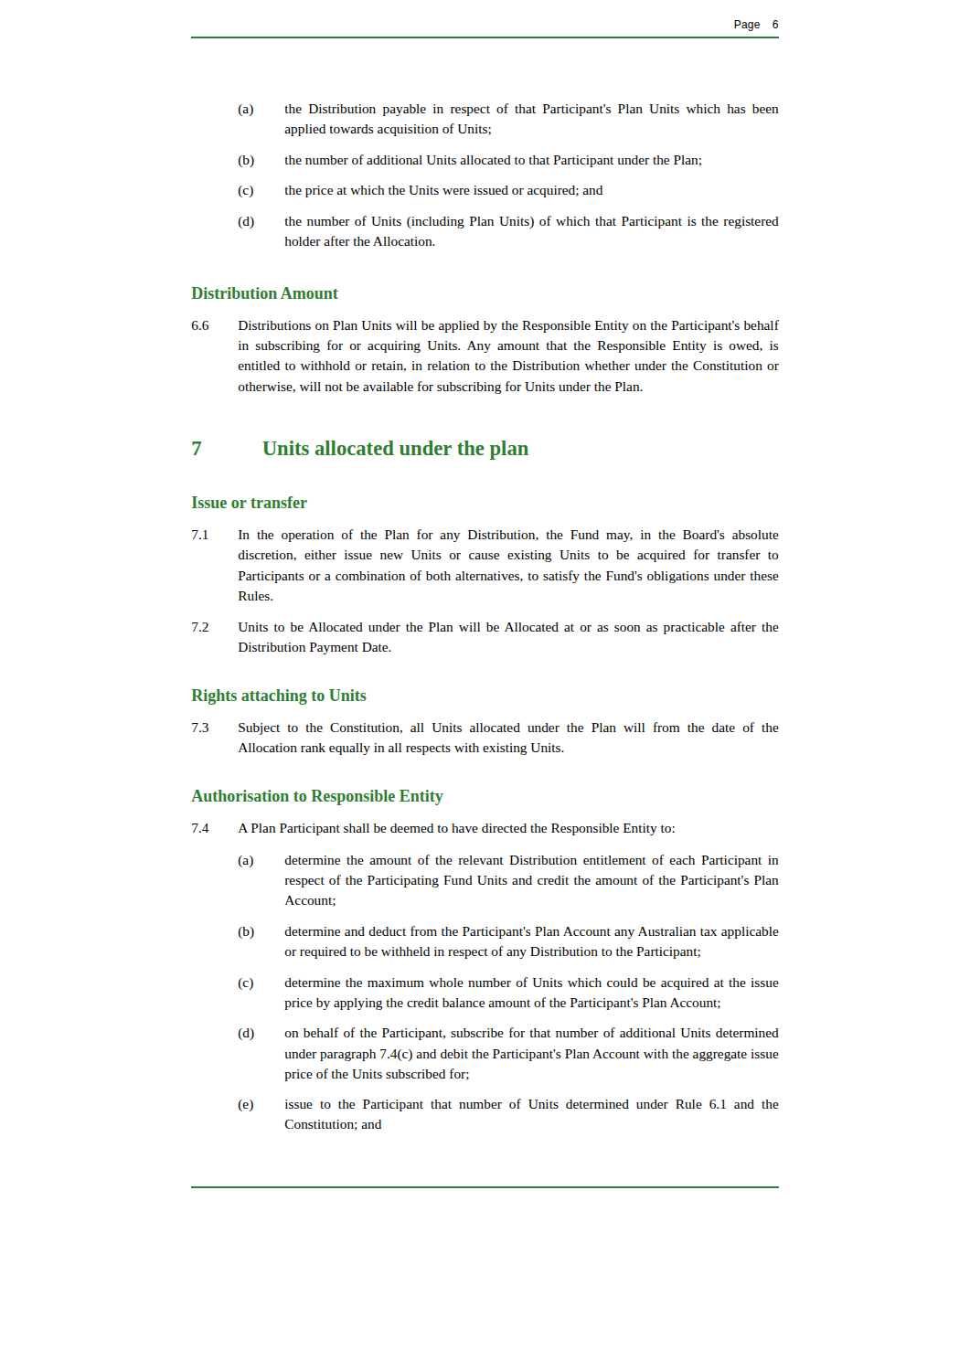Page6
(a)
the Distribution payable in respect of that Participant's Plan Units which has been applied towards acquisition of Units;
(b)
the number of additional Units allocated to that Participant under the Plan;
(c)
the price at which the Units were issued or acquired; and
(d)
the number of Units (including Plan Units) of which that Participant is the registered holder after the Allocation.
Distribution Amount
6.6
Distributions on Plan Units will be applied by the Responsible Entity on the Participant's behalf in subscribing for or acquiring Units. Any amount that the Responsible Entity is owed, is entitled to withhold or retain, in relation to the Distribution whether under the Constitution or otherwise, will not be available for subscribing for Units under the Plan.
7 Units allocated under the plan
Issue or transfer
7.1
In the operation of the Plan for any Distribution, the Fund may, in the Board's absolute discretion, either issue new Units or cause existing Units to be acquired for transfer to Participants or a combination of both alternatives, to satisfy the Fund's obligations under these Rules.
7.2
Units to be Allocated under the Plan will be Allocated at or as soon as practicable after the Distribution Payment Date.
Rights attaching to Units
7.3
Subject to the Constitution, all Units allocated under the Plan will from the date of the Allocation rank equally in all respects with existing Units.
Authorisation to Responsible Entity
7.4
A Plan Participant shall be deemed to have directed the Responsible Entity to:
(a)
determine the amount of the relevant Distribution entitlement of each Participant in respect of the Participating Fund Units and credit the amount of the Participant's Plan Account;
(b)
determine and deduct from the Participant's Plan Account any Australian tax applicable or required to be withheld in respect of any Distribution to the Participant;
(c)
determine the maximum whole number of Units which could be acquired at the issue price by applying the credit balance amount of the Participant's Plan Account;
(d)
on behalf of the Participant, subscribe for that number of additional Units determined under paragraph 7.4(c) and debit the Participant's Plan Account with the aggregate issue price of the Units subscribed for;
(e)
issue to the Participant that number of Units determined under Rule 6.1 and the Constitution; and